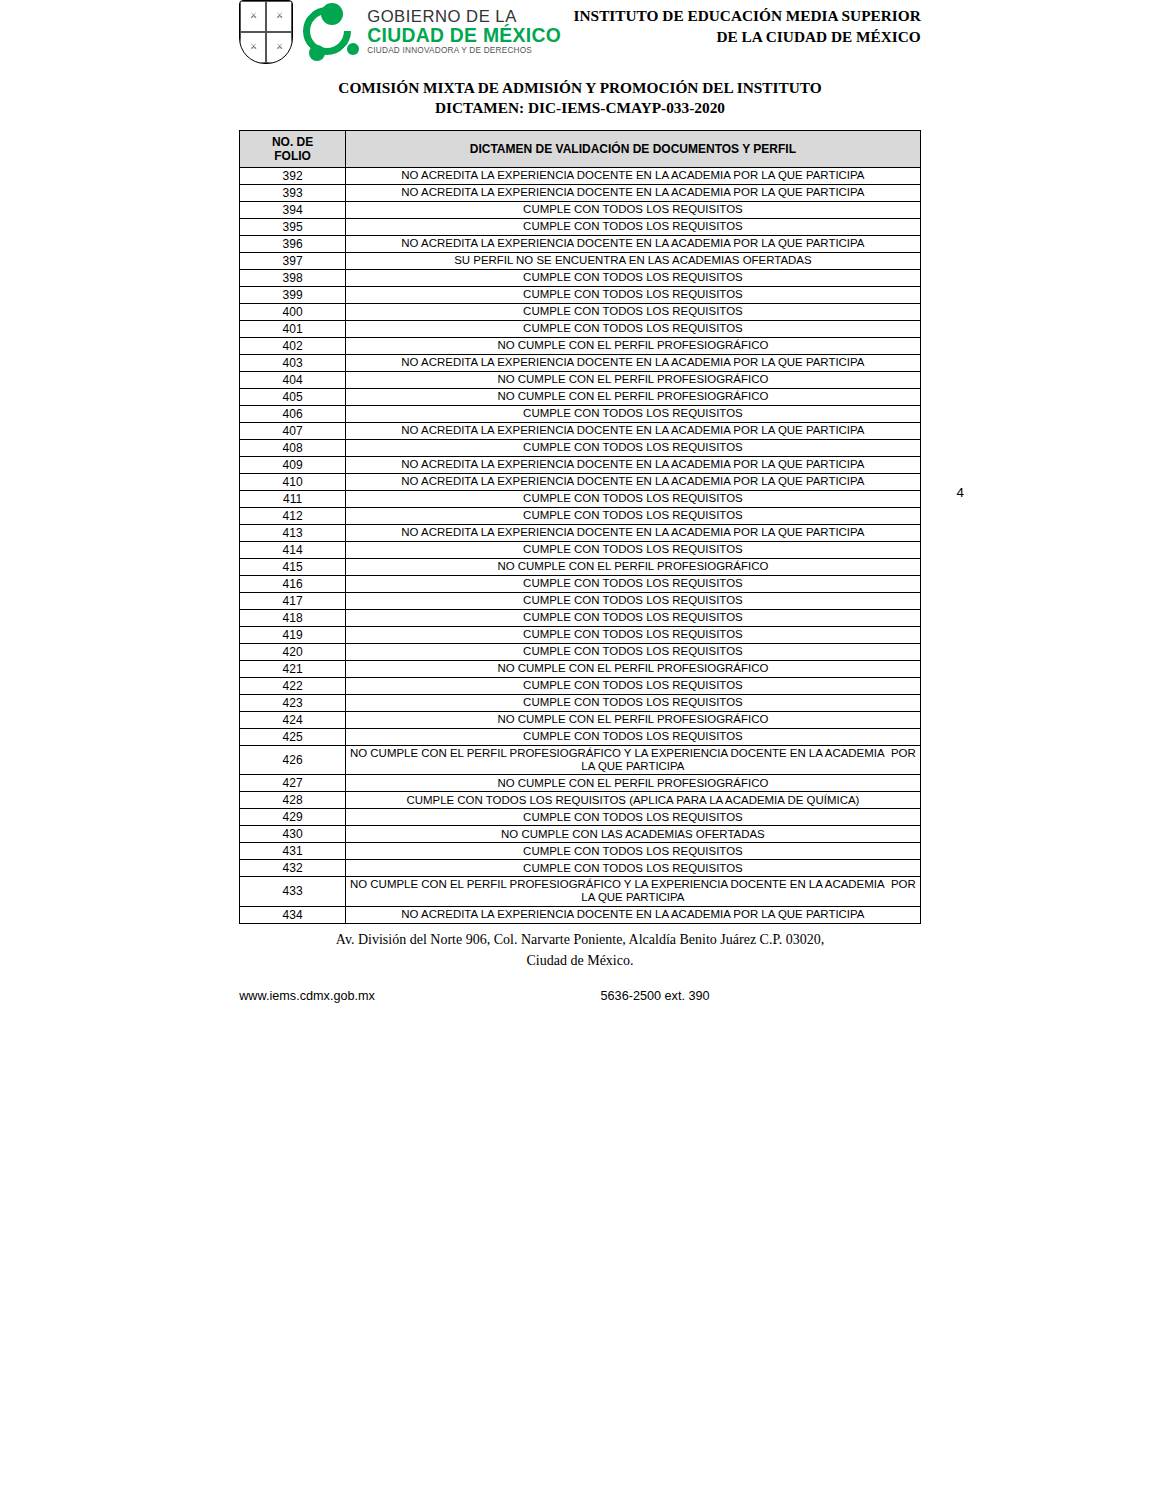⚔
⚔
⚔
⚔
GOBIERNO DE LA
CIUDAD DE MÉXICO
CIUDAD INNOVADORA Y DE DERECHOS
INSTITUTO DE EDUCACIÓN MEDIA SUPERIOR
DE LA CIUDAD DE MÉXICO
COMISIÓN MIXTA DE ADMISIÓN Y PROMOCIÓN DEL INSTITUTO
DICTAMEN: DIC-IEMS-CMAYP-033-2020
4
| NO. DE FOLIO | DICTAMEN DE VALIDACIÓN DE DOCUMENTOS Y PERFIL |
| --- | --- |
| 392 | NO ACREDITA LA EXPERIENCIA DOCENTE EN LA ACADEMIA POR LA QUE PARTICIPA |
| 393 | NO ACREDITA LA EXPERIENCIA DOCENTE EN LA ACADEMIA POR LA QUE PARTICIPA |
| 394 | CUMPLE CON TODOS LOS REQUISITOS |
| 395 | CUMPLE CON TODOS LOS REQUISITOS |
| 396 | NO ACREDITA LA EXPERIENCIA DOCENTE EN LA ACADEMIA POR LA QUE PARTICIPA |
| 397 | SU PERFIL NO SE ENCUENTRA EN LAS ACADEMIAS OFERTADAS |
| 398 | CUMPLE CON TODOS LOS REQUISITOS |
| 399 | CUMPLE CON TODOS LOS REQUISITOS |
| 400 | CUMPLE CON TODOS LOS REQUISITOS |
| 401 | CUMPLE CON TODOS LOS REQUISITOS |
| 402 | NO CUMPLE CON EL PERFIL PROFESIOGRÁFICO |
| 403 | NO ACREDITA LA EXPERIENCIA DOCENTE EN LA ACADEMIA POR LA QUE PARTICIPA |
| 404 | NO CUMPLE CON EL PERFIL PROFESIOGRÁFICO |
| 405 | NO CUMPLE CON EL PERFIL PROFESIOGRÁFICO |
| 406 | CUMPLE CON TODOS LOS REQUISITOS |
| 407 | NO ACREDITA LA EXPERIENCIA DOCENTE EN LA ACADEMIA POR LA QUE PARTICIPA |
| 408 | CUMPLE CON TODOS LOS REQUISITOS |
| 409 | NO ACREDITA LA EXPERIENCIA DOCENTE EN LA ACADEMIA POR LA QUE PARTICIPA |
| 410 | NO ACREDITA LA EXPERIENCIA DOCENTE EN LA ACADEMIA POR LA QUE PARTICIPA |
| 411 | CUMPLE CON TODOS LOS REQUISITOS |
| 412 | CUMPLE CON TODOS LOS REQUISITOS |
| 413 | NO ACREDITA LA EXPERIENCIA DOCENTE EN LA ACADEMIA POR LA QUE PARTICIPA |
| 414 | CUMPLE CON TODOS LOS REQUISITOS |
| 415 | NO CUMPLE CON EL PERFIL PROFESIOGRÁFICO |
| 416 | CUMPLE CON TODOS LOS REQUISITOS |
| 417 | CUMPLE CON TODOS LOS REQUISITOS |
| 418 | CUMPLE CON TODOS LOS REQUISITOS |
| 419 | CUMPLE CON TODOS LOS REQUISITOS |
| 420 | CUMPLE CON TODOS LOS REQUISITOS |
| 421 | NO CUMPLE CON EL PERFIL PROFESIOGRÁFICO |
| 422 | CUMPLE CON TODOS LOS REQUISITOS |
| 423 | CUMPLE CON TODOS LOS REQUISITOS |
| 424 | NO CUMPLE CON EL PERFIL PROFESIOGRÁFICO |
| 425 | CUMPLE CON TODOS LOS REQUISITOS |
| 426 | NO CUMPLE CON EL PERFIL PROFESIOGRÁFICO Y LA EXPERIENCIA DOCENTE EN LA ACADEMIA POR LA QUE PARTICIPA |
| 427 | NO CUMPLE CON EL PERFIL PROFESIOGRÁFICO |
| 428 | CUMPLE CON TODOS LOS REQUISITOS (APLICA PARA LA ACADEMIA DE QUÍMICA) |
| 429 | CUMPLE CON TODOS LOS REQUISITOS |
| 430 | NO CUMPLE CON LAS ACADEMIAS OFERTADAS |
| 431 | CUMPLE CON TODOS LOS REQUISITOS |
| 432 | CUMPLE CON TODOS LOS REQUISITOS |
| 433 | NO CUMPLE CON EL PERFIL PROFESIOGRÁFICO Y LA EXPERIENCIA DOCENTE EN LA ACADEMIA POR LA QUE PARTICIPA |
| 434 | NO ACREDITA LA EXPERIENCIA DOCENTE EN LA ACADEMIA POR LA QUE PARTICIPA |
Av. División del Norte 906, Col. Narvarte Poniente, Alcaldía Benito Juárez C.P. 03020,
Ciudad de México.
www.iems.cdmx.gob.mx
5636-2500 ext. 390